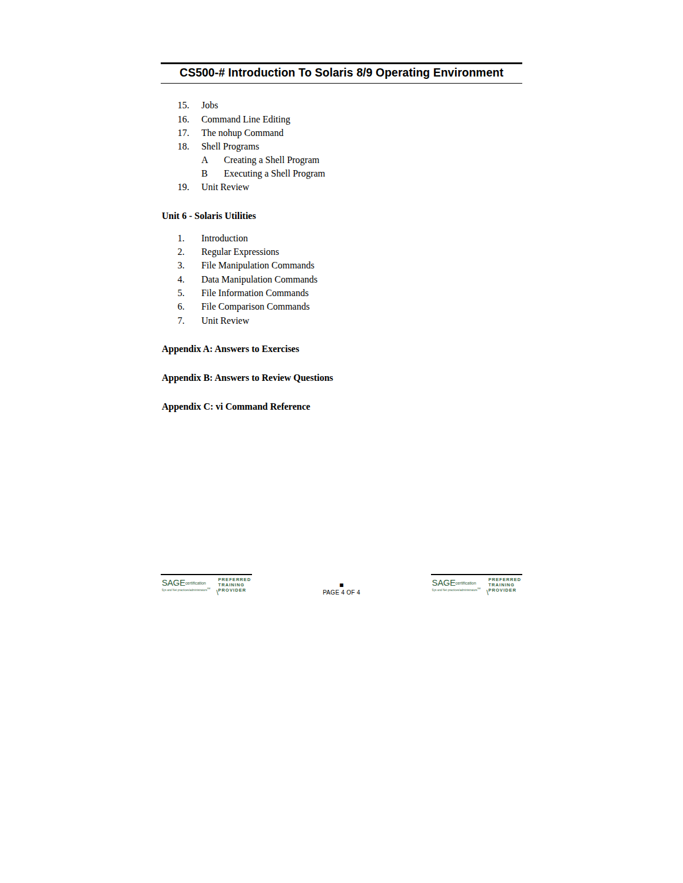CS500-# Introduction To Solaris 8/9 Operating Environment
15. Jobs
16. Command Line Editing
17. The nohup Command
18. Shell Programs
ACreating a Shell Program
BExecuting a Shell Program
19. Unit Review
Unit 6 - Solaris Utilities
1. Introduction
2. Regular Expressions
3. File Manipulation Commands
4. Data Manipulation Commands
5. File Information Commands
6. File Comparison Commands
7. Unit Review
Appendix A: Answers to Exercises
Appendix B: Answers to Review Questions
Appendix C: vi Command Reference
SAGEcertification
Sys and Net practices/administratorsSM
PREFERRED
TRAINING
PROVIDER
\
■ PAGE 4 OF 4
SAGEcertification
Sys and Net practices/administratorsSM
PREFERRED
TRAINING
PROVIDER
\